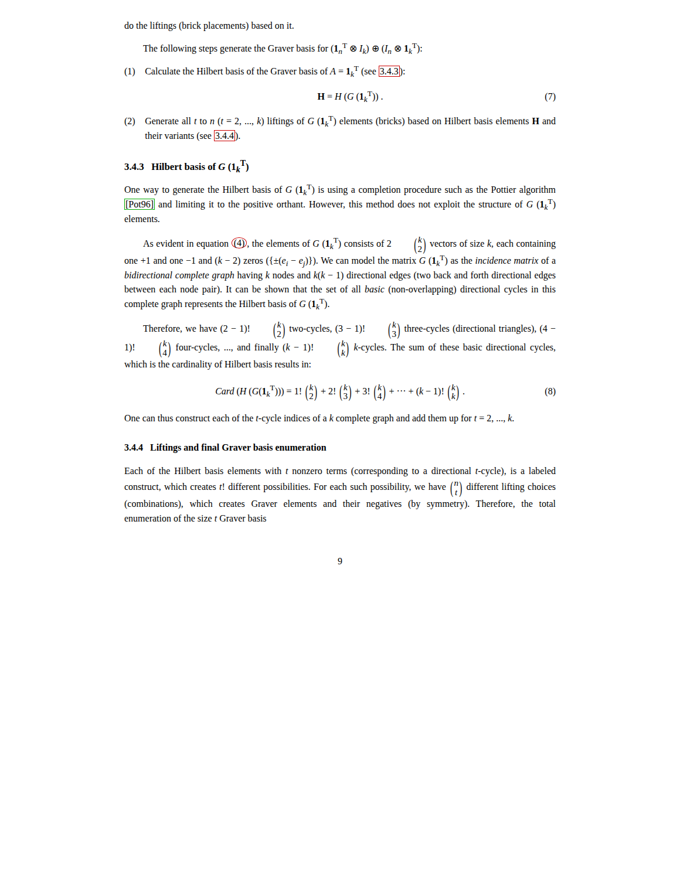do the liftings (brick placements) based on it.
The following steps generate the Graver basis for (1nT ⊗ Ik) ⊕ (In ⊗ 1kT):
(1) Calculate the Hilbert basis of the Graver basis of A = 1kT (see 3.4.3): H = H (G (1kT)) . (7)
(2) Generate all t to n (t = 2, ..., k) liftings of G (1kT) elements (bricks) based on Hilbert basis elements H and their variants (see 3.4.4).
3.4.3 Hilbert basis of G (1kT)
One way to generate the Hilbert basis of G (1kT) is using a completion procedure such as the Pottier algorithm [Pot96] and limiting it to the positive orthant. However, this method does not exploit the structure of G (1kT) elements.
As evident in equation (4), the elements of G (1kT) consists of 2 k 2 vectors of size k, each containing one +1 and one −1 and (k − 2) zeros ({±(ei − ej)}). We can model the matrix G (1kT) as the incidence matrix of a bidirectional complete graph having k nodes and k(k − 1) directional edges (two back and forth directional edges between each node pair). It can be shown that the set of all basic (non-overlapping) directional cycles in this complete graph represents the Hilbert basis of G (1kT).
Therefore, we have (2 − 1)! k 2 two-cycles, (3 − 1)! k 3 three-cycles (directional triangles), (4 − 1)! k 4 four-cycles, ..., and finally (k − 1)! kk k-cycles. The sum of these basic directional cycles, which is the cardinality of Hilbert basis results in:
Card (H (G(1kT))) = 1! k 2 + 2! k 3 + 3! k 4 + ··· + (k − 1)! kk . (8)
One can thus construct each of the t-cycle indices of a k complete graph and add them up for t = 2, ..., k.
3.4.4 Liftings and final Graver basis enumeration
Each of the Hilbert basis elements with t nonzero terms (corresponding to a directional t-cycle), is a labeled construct, which creates t! different possibilities. For each such possibility, we have nt different lifting choices (combinations), which creates Graver elements and their negatives (by symmetry). Therefore, the total enumeration of the size t Graver basis
9